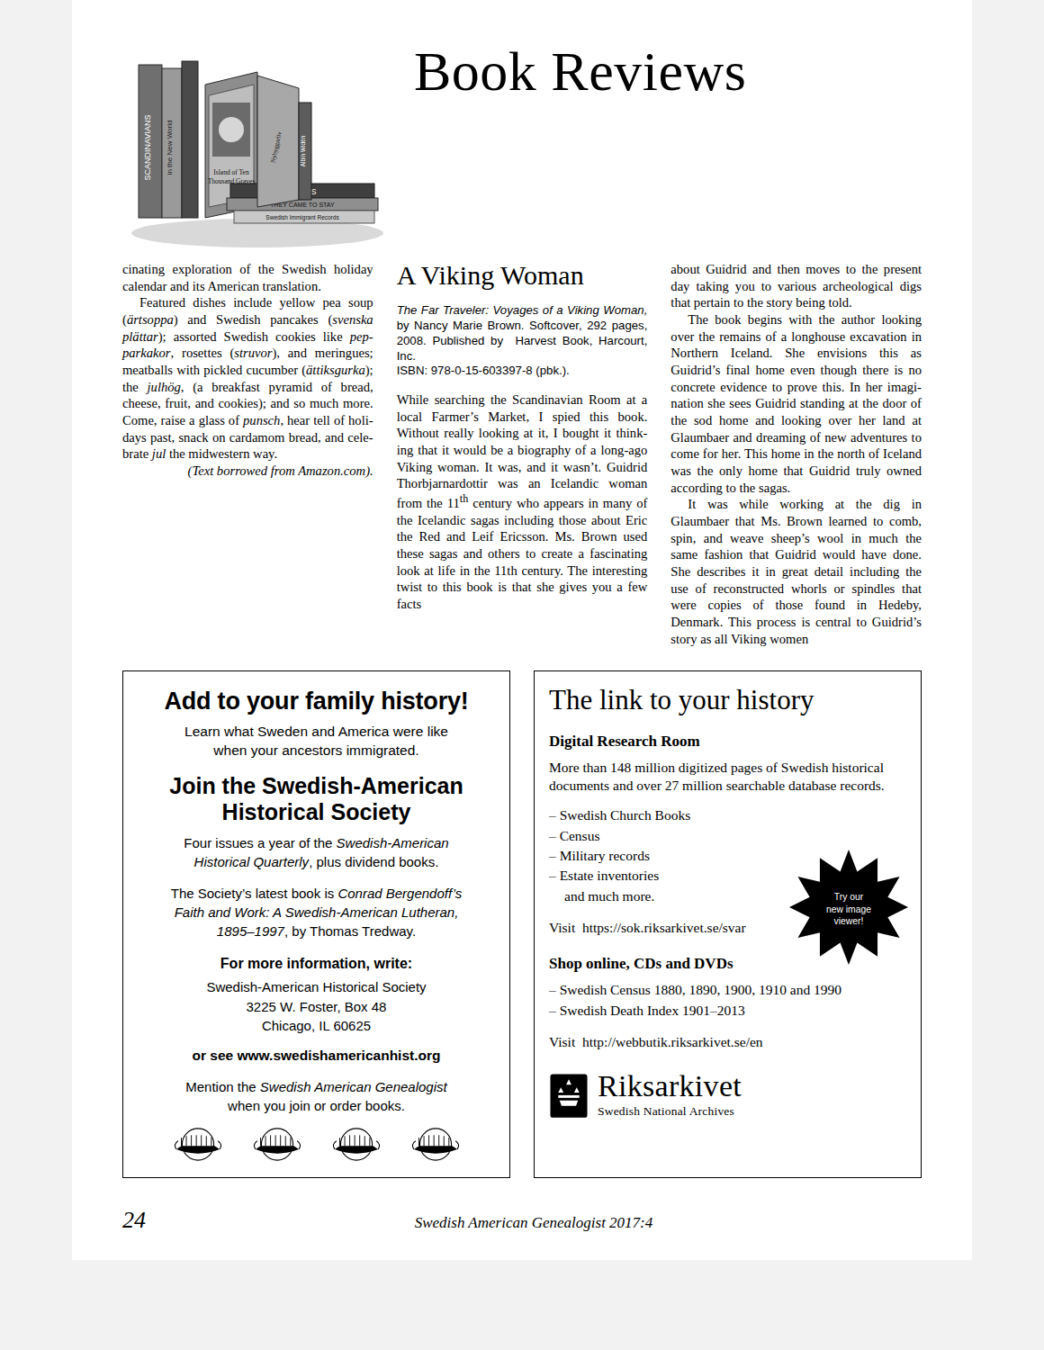SCANDINAVIANS in the New World Island of Ten Thousand Graves SAGAS THEY CAME TO STAY Swedish Immigrant Records Nybyggarliv Albin Widén
Book Reviews
cinating exploration of the Swedish holiday calendar and its American translation.
Featured dishes include yellow pea soup (ärtsoppa) and Swedish pancakes (svenska plättar); assorted Swedish cookies like pepparkakor, rosettes (struvor), and meringues; meatballs with pickled cucumber (ättiksgurka); the julhög, (a breakfast pyramid of bread, cheese, fruit, and cookies); and so much more. Come, raise a glass of punsch, hear tell of holidays past, snack on cardamom bread, and celebrate jul the midwestern way.
(Text borrowed from Amazon.com).
A Viking Woman
The Far Traveler: Voyages of a Viking Woman, by Nancy Marie Brown. Softcover, 292 pages, 2008. Published by Harvest Book, Harcourt, Inc.
ISBN: 978-0-15-603397-8 (pbk.).
While searching the Scandinavian Room at a local Farmer’s Market, I spied this book. Without really looking at it, I bought it thinking that it would be a biography of a long-ago Viking woman. It was, and it wasn’t. Guidrid Thorbjarnardottir was an Icelandic woman from the 11th century who appears in many of the Icelandic sagas including those about Eric the Red and Leif Ericsson. Ms. Brown used these sagas and others to create a fascinating look at life in the 11th century. The interesting twist to this book is that she gives you a few facts
about Guidrid and then moves to the present day taking you to various archeological digs that pertain to the story being told.
The book begins with the author looking over the remains of a longhouse excavation in Northern Iceland. She envisions this as Guidrid’s final home even though there is no concrete evidence to prove this. In her imagination she sees Guidrid standing at the door of the sod home and looking over her land at Glaumbaer and dreaming of new adventures to come for her. This home in the north of Iceland was the only home that Guidrid truly owned according to the sagas.
It was while working at the dig in Glaumbaer that Ms. Brown learned to comb, spin, and weave sheep’s wool in much the same fashion that Guidrid would have done. She describes it in great detail including the use of reconstructed whorls or spindles that were copies of those found in Hedeby, Denmark. This process is central to Guidrid’s story as all Viking women
Add to your family history!
Learn what Sweden and America were like
when your ancestors immigrated.
Join the Swedish-American
Historical Society
Four issues a year of the Swedish-American
Historical Quarterly, plus dividend books.
The Society’s latest book is Conrad Bergendoff’s
Faith and Work: A Swedish-American Lutheran,
1895–1997, by Thomas Tredway.
For more information, write:
Swedish-American Historical Society
3225 W. Foster, Box 48
Chicago, IL 60625
or see www.swedishamericanhist.org
Mention the Swedish American Genealogist
when you join or order books.
The link to your history
Digital Research Room
More than 148 million digitized pages of Swedish historical documents and over 27 million searchable database records.
Swedish Church Books
Census
Military records
Estate inventories
and much more.
Visit https://sok.riksarkivet.se/svar
Shop online, CDs and DVDs
– Swedish Census 1880, 1890, 1900, 1910 and 1990
– Swedish Death Index 1901–2013
Visit http://webbutik.riksarkivet.se/en
Try our new image viewer!
Riksarkivet
Swedish National Archives
24
Swedish American Genealogist 2017:4